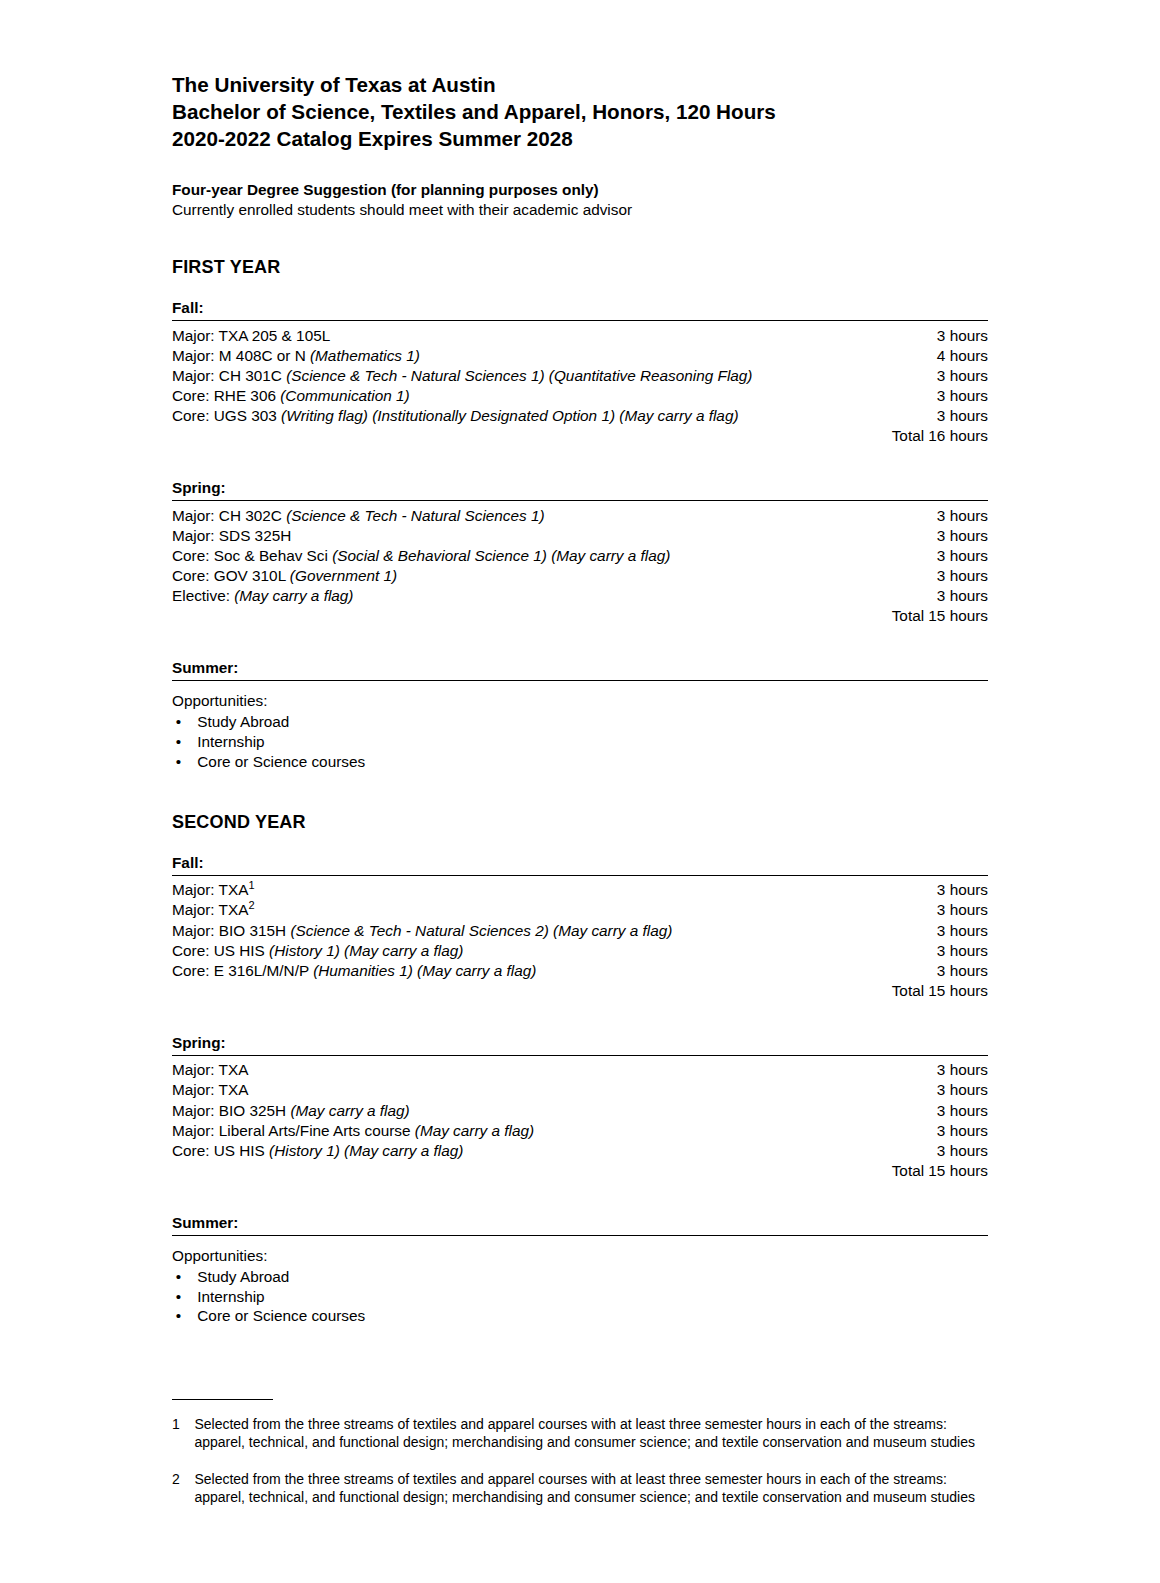The University of Texas at Austin
Bachelor of Science, Textiles and Apparel, Honors, 120 Hours
2020-2022 Catalog Expires Summer 2028
Four-year Degree Suggestion (for planning purposes only)
Currently enrolled students should meet with their academic advisor
FIRST YEAR
Fall:
| Major: TXA 205 & 105L | 3 hours |
| Major: M 408C or N (Mathematics 1) | 4 hours |
| Major: CH 301C (Science & Tech - Natural Sciences 1) (Quantitative Reasoning Flag) | 3 hours |
| Core: RHE 306 (Communication 1) | 3 hours |
| Core: UGS 303 (Writing flag) (Institutionally Designated Option 1) (May carry a flag) | 3 hours |
| | Total 16 hours |
Spring:
| Major: CH 302C (Science & Tech - Natural Sciences 1) | 3 hours |
| Major: SDS 325H | 3 hours |
| Core: Soc & Behav Sci (Social & Behavioral Science 1) (May carry a flag) | 3 hours |
| Core: GOV 310L (Government 1) | 3 hours |
| Elective: (May carry a flag) | 3 hours |
| | Total 15 hours |
Summer:
Opportunities:
Study Abroad
Internship
Core or Science courses
SECOND YEAR
Fall:
| Major: TXA 1 | 3 hours |
| Major: TXA 2 | 3 hours |
| Major: BIO 315H (Science & Tech - Natural Sciences 2) (May carry a flag) | 3 hours |
| Core: US HIS (History 1) (May carry a flag) | 3 hours |
| Core: E 316L/M/N/P (Humanities 1) (May carry a flag) | 3 hours |
| | Total 15 hours |
Spring:
| Major: TXA | 3 hours |
| Major: TXA | 3 hours |
| Major: BIO 325H (May carry a flag) | 3 hours |
| Major: Liberal Arts/Fine Arts course (May carry a flag) | 3 hours |
| Core: US HIS (History 1) (May carry a flag) | 3 hours |
| | Total 15 hours |
Summer:
Opportunities:
Study Abroad
Internship
Core or Science courses
1
Selected from the three streams of textiles and apparel courses with at least three semester hours in each of the streams: apparel, technical, and functional design; merchandising and consumer science; and textile conservation and museum studies
2
Selected from the three streams of textiles and apparel courses with at least three semester hours in each of the streams: apparel, technical, and functional design; merchandising and consumer science; and textile conservation and museum studies